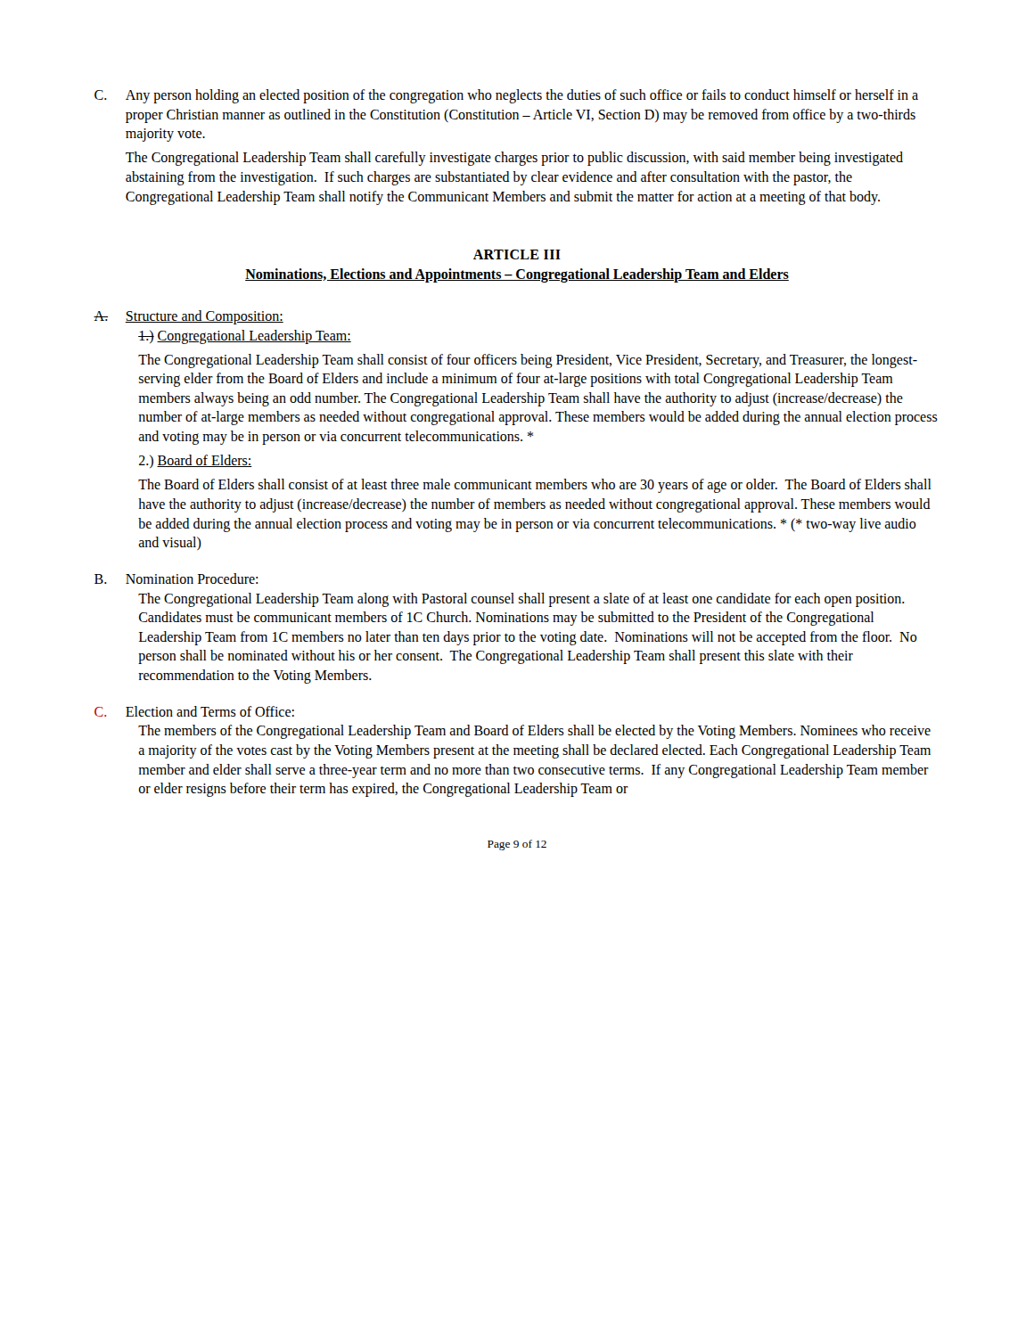C.
Any person holding an elected position of the congregation who neglects the duties of such office or fails to conduct himself or herself in a proper Christian manner as outlined in the Constitution (Constitution – Article VI, Section D) may be removed from office by a two-thirds majority vote.
The Congregational Leadership Team shall carefully investigate charges prior to public discussion, with said member being investigated abstaining from the investigation. If such charges are substantiated by clear evidence and after consultation with the pastor, the Congregational Leadership Team shall notify the Communicant Members and submit the matter for action at a meeting of that body.
ARTICLE III
Nominations, Elections and Appointments – Congregational Leadership Team and Elders
A.
Structure and Composition:
1.) Congregational Leadership Team:
The Congregational Leadership Team shall consist of four officers being President, Vice President, Secretary, and Treasurer, the longest-serving elder from the Board of Elders and include a minimum of four at-large positions with total Congregational Leadership Team members always being an odd number. The Congregational Leadership Team shall have the authority to adjust (increase/decrease) the number of at-large members as needed without congregational approval. These members would be added during the annual election process and voting may be in person or via concurrent telecommunications. *
2.) Board of Elders:
The Board of Elders shall consist of at least three male communicant members who are 30 years of age or older. The Board of Elders shall have the authority to adjust (increase/decrease) the number of members as needed without congregational approval. These members would be added during the annual election process and voting may be in person or via concurrent telecommunications. * (* two-way live audio and visual)
B.
Nomination Procedure:
The Congregational Leadership Team along with Pastoral counsel shall present a slate of at least one candidate for each open position. Candidates must be communicant members of 1C Church. Nominations may be submitted to the President of the Congregational Leadership Team from 1C members no later than ten days prior to the voting date. Nominations will not be accepted from the floor. No person shall be nominated without his or her consent. The Congregational Leadership Team shall present this slate with their recommendation to the Voting Members.
C.
Election and Terms of Office:
The members of the Congregational Leadership Team and Board of Elders shall be elected by the Voting Members. Nominees who receive a majority of the votes cast by the Voting Members present at the meeting shall be declared elected. Each Congregational Leadership Team member and elder shall serve a three-year term and no more than two consecutive terms. If any Congregational Leadership Team member or elder resigns before their term has expired, the Congregational Leadership Team or
Page 9 of 12